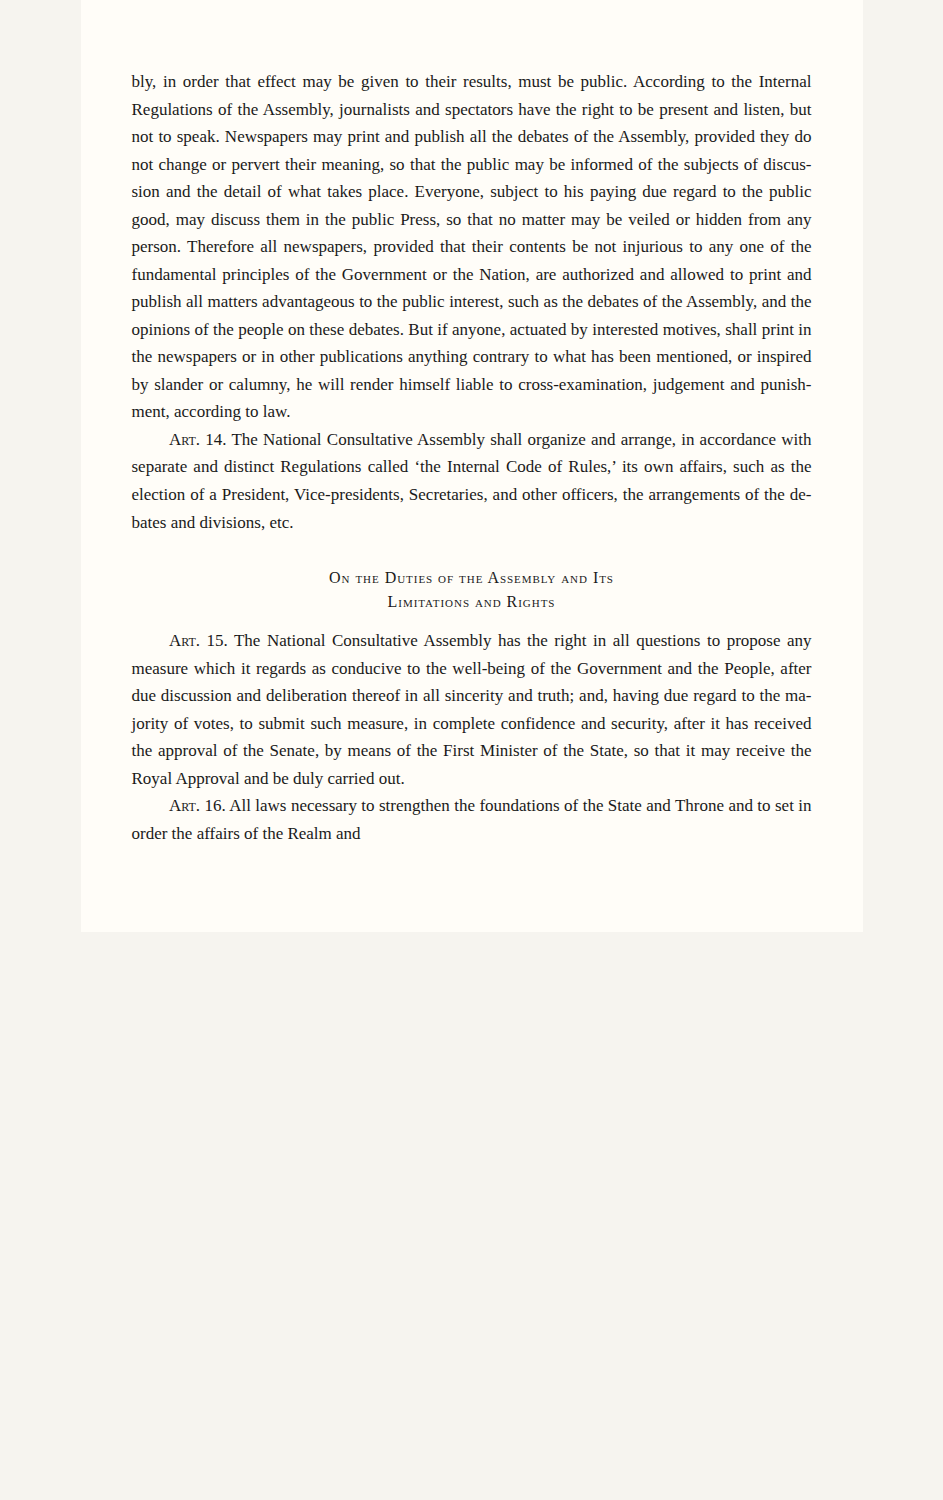bly, in order that effect may be given to their results, must be public. According to the Internal Regulations of the Assembly, journalists and spectators have the right to be present and listen, but not to speak. Newspapers may print and publish all the debates of the Assembly, provided they do not change or pervert their meaning, so that the public may be informed of the subjects of discussion and the detail of what takes place. Everyone, subject to his paying due regard to the public good, may discuss them in the public Press, so that no matter may be veiled or hidden from any person. Therefore all newspapers, provided that their contents be not injurious to any one of the fundamental principles of the Government or the Nation, are authorized and allowed to print and publish all matters advantageous to the public interest, such as the debates of the Assembly, and the opinions of the people on these debates. But if anyone, actuated by interested motives, shall print in the newspapers or in other publications anything contrary to what has been mentioned, or inspired by slander or calumny, he will render himself liable to cross-examination, judgement and punishment, according to law.
Art. 14. The National Consultative Assembly shall organize and arrange, in accordance with separate and distinct Regulations called ‘the Internal Code of Rules,’ its own affairs, such as the election of a President, Vice-presidents, Secretaries, and other officers, the arrangements of the debates and divisions, etc.
On the Duties of the Assembly and Its
Limitations and Rights
Art. 15. The National Consultative Assembly has the right in all questions to propose any measure which it regards as conducive to the well-being of the Government and the People, after due discussion and deliberation thereof in all sincerity and truth; and, having due regard to the majority of votes, to submit such measure, in complete confidence and security, after it has received the approval of the Senate, by means of the First Minister of the State, so that it may receive the Royal Approval and be duly carried out.
Art. 16. All laws necessary to strengthen the foundations of the State and Throne and to set in order the affairs of the Realm and